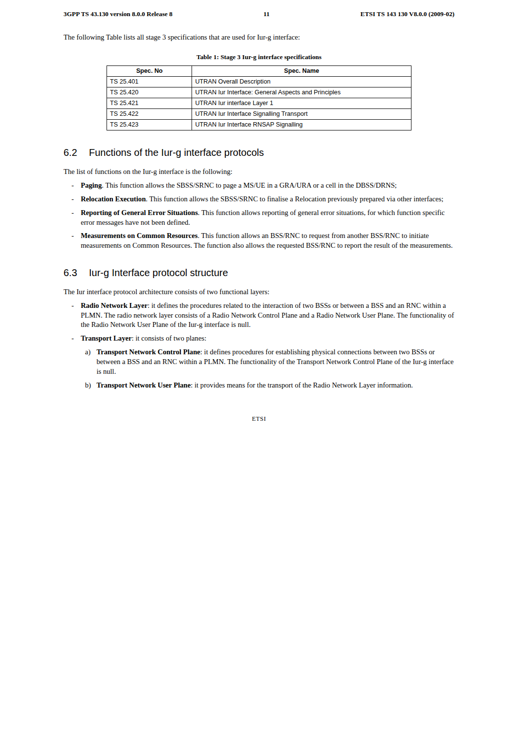3GPP TS 43.130 version 8.0.0 Release 8
11
ETSI TS 143 130 V8.0.0 (2009-02)
The following Table lists all stage 3 specifications that are used for Iur-g interface:
Table 1: Stage 3 Iur-g interface specifications
| Spec. No | Spec. Name |
| --- | --- |
| TS 25.401 | UTRAN Overall Description |
| TS 25.420 | UTRAN Iur Interface: General Aspects and Principles |
| TS 25.421 | UTRAN Iur interface Layer 1 |
| TS 25.422 | UTRAN Iur Interface Signalling Transport |
| TS 25.423 | UTRAN Iur Interface RNSAP Signalling |
6.2 Functions of the Iur-g interface protocols
The list of functions on the Iur-g interface is the following:
Paging. This function allows the SBSS/SRNC to page a MS/UE in a GRA/URA or a cell in the DBSS/DRNS;
Relocation Execution. This function allows the SBSS/SRNC to finalise a Relocation previously prepared via other interfaces;
Reporting of General Error Situations. This function allows reporting of general error situations, for which function specific error messages have not been defined.
Measurements on Common Resources. This function allows an BSS/RNC to request from another BSS/RNC to initiate measurements on Common Resources. The function also allows the requested BSS/RNC to report the result of the measurements.
6.3 Iur-g Interface protocol structure
The Iur interface protocol architecture consists of two functional layers:
Radio Network Layer: it defines the procedures related to the interaction of two BSSs or between a BSS and an RNC within a PLMN. The radio network layer consists of a Radio Network Control Plane and a Radio Network User Plane. The functionality of the Radio Network User Plane of the Iur-g interface is null.
Transport Layer: it consists of two planes:
Transport Network Control Plane: it defines procedures for establishing physical connections between two BSSs or between a BSS and an RNC within a PLMN. The functionality of the Transport Network Control Plane of the Iur-g interface is null.
Transport Network User Plane: it provides means for the transport of the Radio Network Layer information.
ETSI